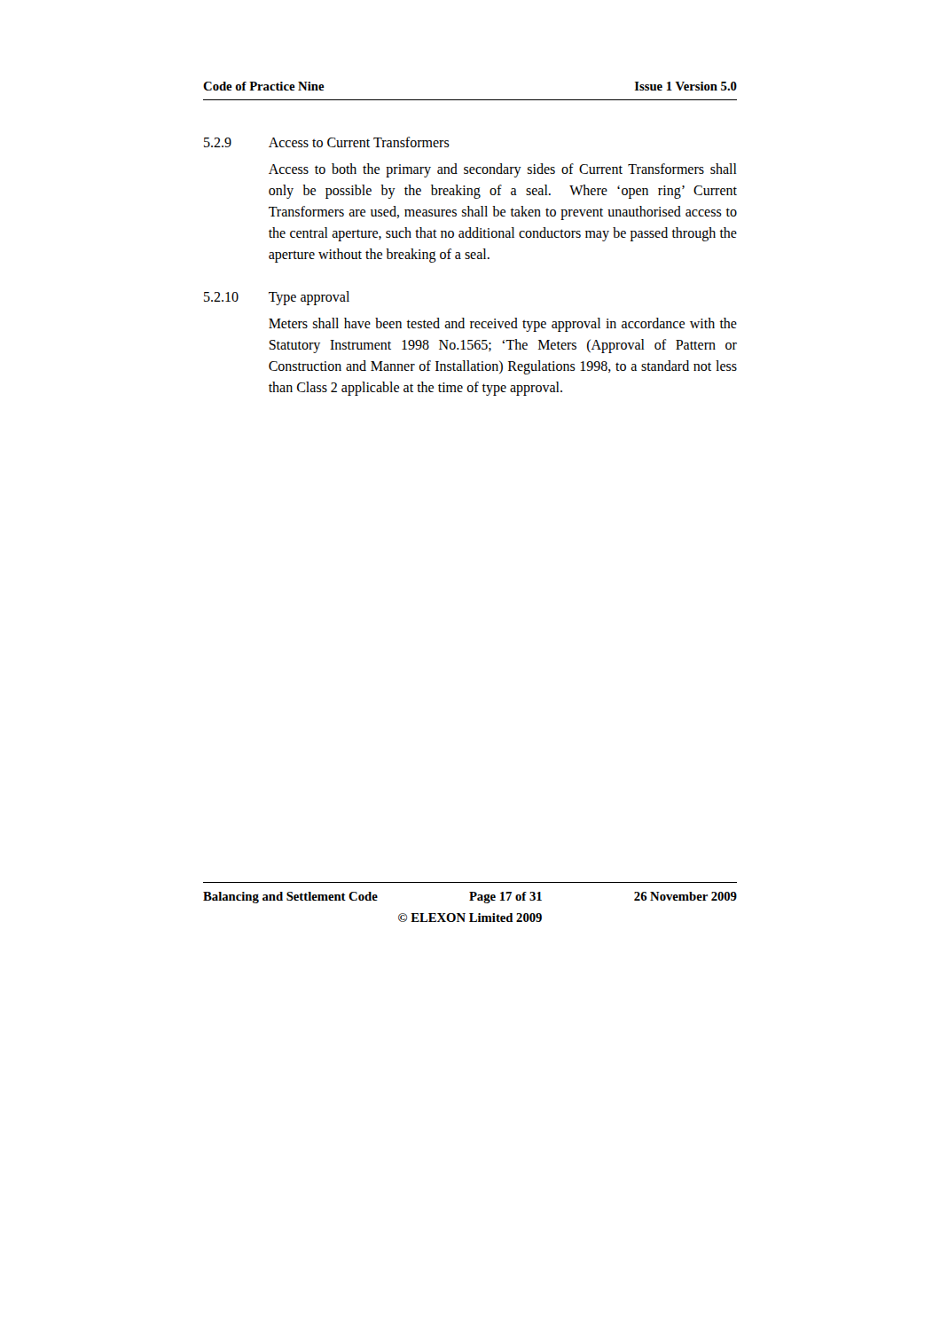Code of Practice Nine Issue 1 Version 5.0
5.2.9 Access to Current Transformers
Access to both the primary and secondary sides of Current Transformers shall only be possible by the breaking of a seal. Where ‘open ring’ Current Transformers are used, measures shall be taken to prevent unauthorised access to the central aperture, such that no additional conductors may be passed through the aperture without the breaking of a seal.
5.2.10 Type approval
Meters shall have been tested and received type approval in accordance with the Statutory Instrument 1998 No.1565; ‘The Meters (Approval of Pattern or Construction and Manner of Installation) Regulations 1998, to a standard not less than Class 2 applicable at the time of type approval.
Balancing and Settlement Code Page 17 of 31 26 November 2009
© ELEXON Limited 2009